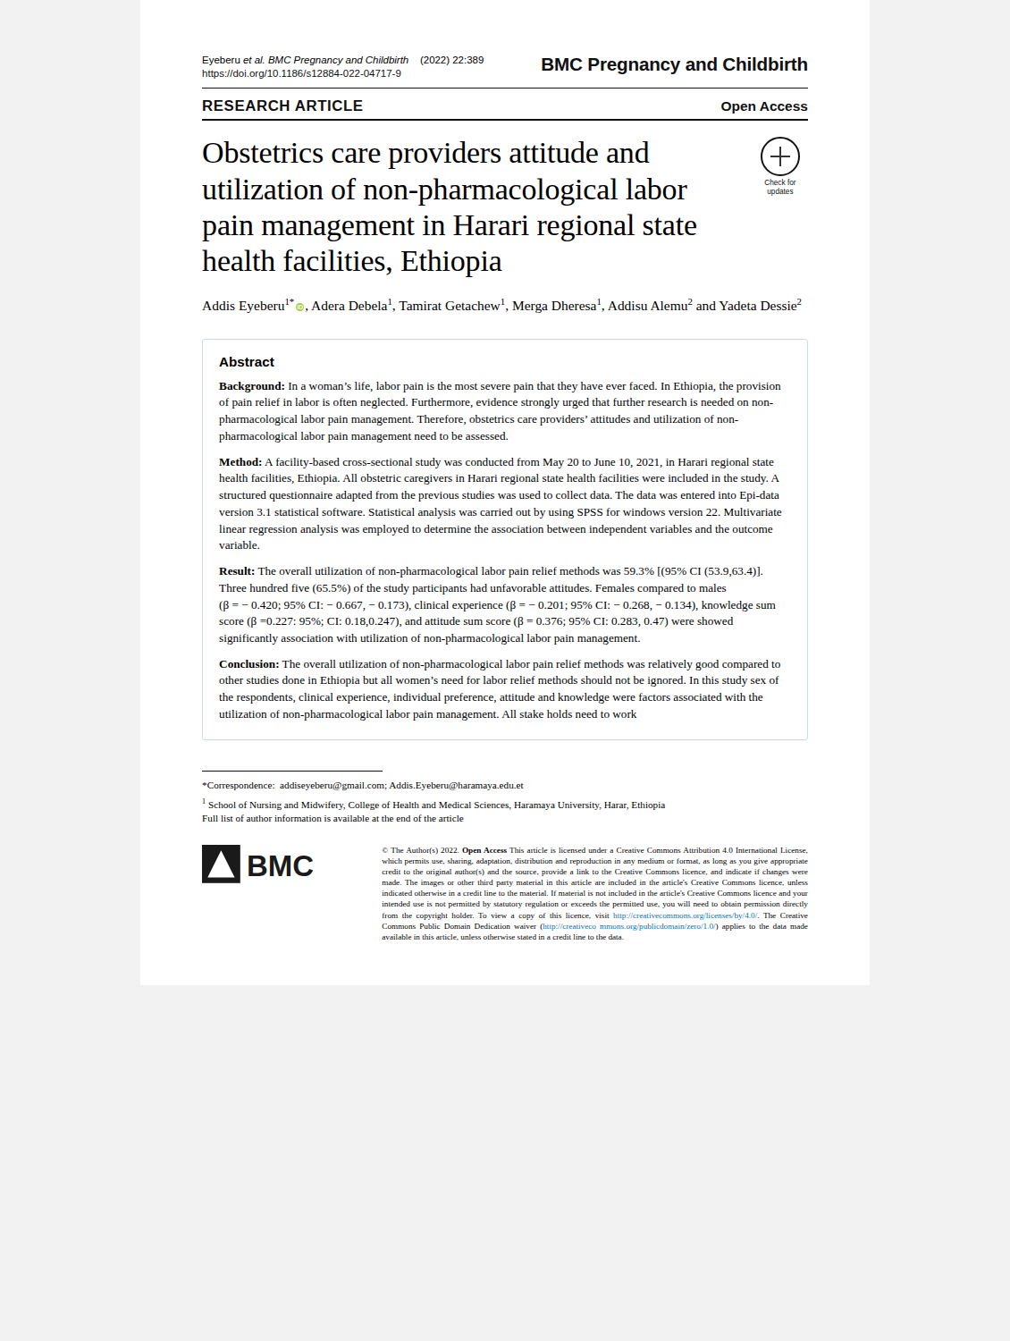Eyeberu et al. BMC Pregnancy and Childbirth (2022) 22:389
https://doi.org/10.1186/s12884-022-04717-9
BMC Pregnancy and Childbirth
RESEARCH ARTICLE
Open Access
Obstetrics care providers attitude and utilization of non-pharmacological labor pain management in Harari regional state health facilities, Ethiopia
Check for
updates
Addis Eyeberu1* , Adera Debela1, Tamirat Getachew1, Merga Dheresa1, Addisu Alemu2 and Yadeta Dessie2
Abstract
Background: In a woman’s life, labor pain is the most severe pain that they have ever faced. In Ethiopia, the provision of pain relief in labor is often neglected. Furthermore, evidence strongly urged that further research is needed on non-pharmacological labor pain management. Therefore, obstetrics care providers’ attitudes and utilization of non-pharmacological labor pain management need to be assessed.
Method: A facility-based cross-sectional study was conducted from May 20 to June 10, 2021, in Harari regional state health facilities, Ethiopia. All obstetric caregivers in Harari regional state health facilities were included in the study. A structured questionnaire adapted from the previous studies was used to collect data. The data was entered into Epi-data version 3.1 statistical software. Statistical analysis was carried out by using SPSS for windows version 22. Multivariate linear regression analysis was employed to determine the association between independent variables and the outcome variable.
Result: The overall utilization of non-pharmacological labor pain relief methods was 59.3% [(95% CI (53.9,63.4)]. Three hundred five (65.5%) of the study participants had unfavorable attitudes. Females compared to males (β = − 0.420; 95% CI: − 0.667, − 0.173), clinical experience (β = − 0.201; 95% CI: − 0.268, − 0.134), knowledge sum score (β =0.227: 95%; CI: 0.18,0.247), and attitude sum score (β = 0.376; 95% CI: 0.283, 0.47) were showed significantly association with utilization of non-pharmacological labor pain management.
Conclusion: The overall utilization of non-pharmacological labor pain relief methods was relatively good compared to other studies done in Ethiopia but all women’s need for labor relief methods should not be ignored. In this study sex of the respondents, clinical experience, individual preference, attitude and knowledge were factors associated with the utilization of non-pharmacological labor pain management. All stake holds need to work
*Correspondence: addiseyeberu@gmail.com; Addis.Eyeberu@haramaya.edu.et
1 School of Nursing and Midwifery, College of Health and Medical Sciences, Haramaya University, Harar, Ethiopia
Full list of author information is available at the end of the article
BMC
© The Author(s) 2022. Open Access This article is licensed under a Creative Commons Attribution 4.0 International License, which permits use, sharing, adaptation, distribution and reproduction in any medium or format, as long as you give appropriate credit to the original author(s) and the source, provide a link to the Creative Commons licence, and indicate if changes were made. The images or other third party material in this article are included in the article's Creative Commons licence, unless indicated otherwise in a credit line to the material. If material is not included in the article's Creative Commons licence and your intended use is not permitted by statutory regulation or exceeds the permitted use, you will need to obtain permission directly from the copyright holder. To view a copy of this licence, visit http://creativecommons.org/licenses/by/4.0/. The Creative Commons Public Domain Dedication waiver (http://creativeco mmons.org/publicdomain/zero/1.0/) applies to the data made available in this article, unless otherwise stated in a credit line to the data.